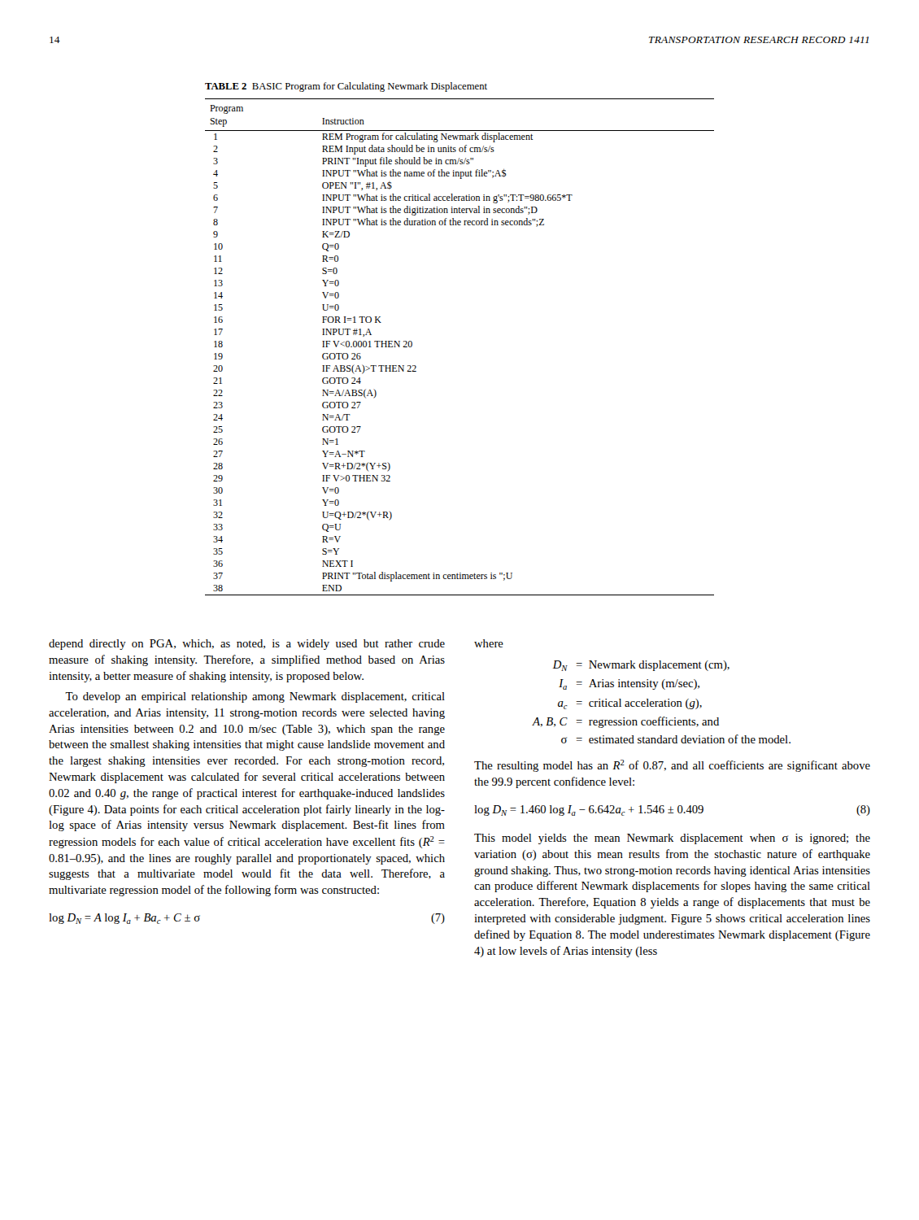14 TRANSPORTATION RESEARCH RECORD 1411
TABLE 2 BASIC Program for Calculating Newmark Displacement
| Program Step | Instruction |
| --- | --- |
| 1 | REM Program for calculating Newmark displacement |
| 2 | REM Input data should be in units of cm/s/s |
| 3 | PRINT "Input file should be in cm/s/s" |
| 4 | INPUT "What is the name of the input file";A$ |
| 5 | OPEN "I", #1, A$ |
| 6 | INPUT "What is the critical acceleration in g's";T:T=980.665*T |
| 7 | INPUT "What is the digitization interval in seconds";D |
| 8 | INPUT "What is the duration of the record in seconds";Z |
| 9 | K=Z/D |
| 10 | Q=0 |
| 11 | R=0 |
| 12 | S=0 |
| 13 | Y=0 |
| 14 | V=0 |
| 15 | U=0 |
| 16 | FOR I=1 TO K |
| 17 | INPUT #1,A |
| 18 | IF V<0.0001 THEN 20 |
| 19 | GOTO 26 |
| 20 | IF ABS(A)>T THEN 22 |
| 21 | GOTO 24 |
| 22 | N=A/ABS(A) |
| 23 | GOTO 27 |
| 24 | N=A/T |
| 25 | GOTO 27 |
| 26 | N=1 |
| 27 | Y=A−N*T |
| 28 | V=R+D/2*(Y+S) |
| 29 | IF V>0 THEN 32 |
| 30 | V=0 |
| 31 | Y=0 |
| 32 | U=Q+D/2*(V+R) |
| 33 | Q=U |
| 34 | R=V |
| 35 | S=Y |
| 36 | NEXT I |
| 37 | PRINT "Total displacement in centimeters is ";U |
| 38 | END |
depend directly on PGA, which, as noted, is a widely used but rather crude measure of shaking intensity. Therefore, a simplified method based on Arias intensity, a better measure of shaking intensity, is proposed below.
To develop an empirical relationship among Newmark displacement, critical acceleration, and Arias intensity, 11 strong-motion records were selected having Arias intensities between 0.2 and 10.0 m/sec (Table 3), which span the range between the smallest shaking intensities that might cause landslide movement and the largest shaking intensities ever recorded. For each strong-motion record, Newmark displacement was calculated for several critical accelerations between 0.02 and 0.40 g, the range of practical interest for earthquake-induced landslides (Figure 4). Data points for each critical acceleration plot fairly linearly in the log-log space of Arias intensity versus Newmark displacement. Best-fit lines from regression models for each value of critical acceleration have excellent fits (R2 = 0.81–0.95), and the lines are roughly parallel and proportionately spaced, which suggests that a multivariate model would fit the data well. Therefore, a multivariate regression model of the following form was constructed:
log DN = A log Ia + Bac + C ± σ (7)
where
DN=Newmark displacement (cm),
Ia=Arias intensity (m/sec),
ac=critical acceleration (g),
A, B, C=regression coefficients, and
σ=estimated standard deviation of the model.
The resulting model has an R2 of 0.87, and all coefficients are significant above the 99.9 percent confidence level:
log DN = 1.460 log Ia − 6.642ac + 1.546 ± 0.409 (8)
This model yields the mean Newmark displacement when σ is ignored; the variation (σ) about this mean results from the stochastic nature of earthquake ground shaking. Thus, two strong-motion records having identical Arias intensities can produce different Newmark displacements for slopes having the same critical acceleration. Therefore, Equation 8 yields a range of displacements that must be interpreted with considerable judgment. Figure 5 shows critical acceleration lines defined by Equation 8. The model underestimates Newmark displacement (Figure 4) at low levels of Arias intensity (less